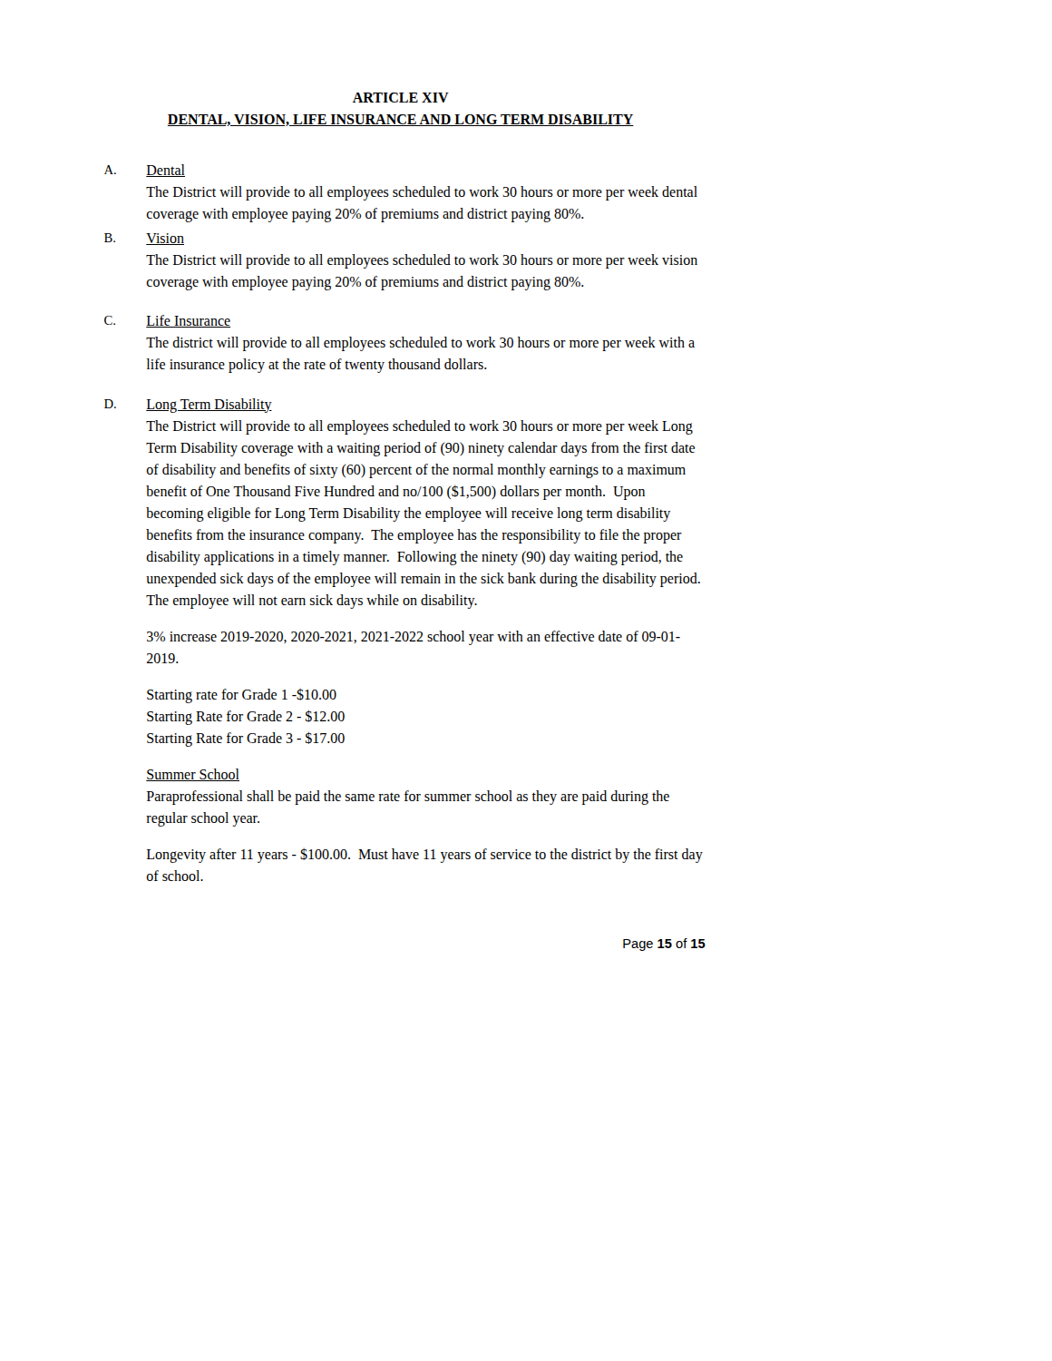ARTICLE XIV
DENTAL, VISION, LIFE INSURANCE AND LONG TERM DISABILITY
A.
Dental
The District will provide to all employees scheduled to work 30 hours or more per week dental coverage with employee paying 20% of premiums and district paying 80%.
B.
Vision
The District will provide to all employees scheduled to work 30 hours or more per week vision coverage with employee paying 20% of premiums and district paying 80%.
C.
Life Insurance
The district will provide to all employees scheduled to work 30 hours or more per week with a life insurance policy at the rate of twenty thousand dollars.
D.
Long Term Disability
The District will provide to all employees scheduled to work 30 hours or more per week Long Term Disability coverage with a waiting period of (90) ninety calendar days from the first date of disability and benefits of sixty (60) percent of the normal monthly earnings to a maximum benefit of One Thousand Five Hundred and no/100 ($1,500) dollars per month. Upon becoming eligible for Long Term Disability the employee will receive long term disability benefits from the insurance company. The employee has the responsibility to file the proper disability applications in a timely manner. Following the ninety (90) day waiting period, the unexpended sick days of the employee will remain in the sick bank during the disability period. The employee will not earn sick days while on disability.
3% increase 2019-2020, 2020-2021, 2021-2022 school year with an effective date of 09-01-2019.
Starting rate for Grade 1 -$10.00
Starting Rate for Grade 2 - $12.00
Starting Rate for Grade 3 - $17.00
Summer School
Paraprofessional shall be paid the same rate for summer school as they are paid during the regular school year.
Longevity after 11 years - $100.00. Must have 11 years of service to the district by the first day of school.
Page 15 of 15